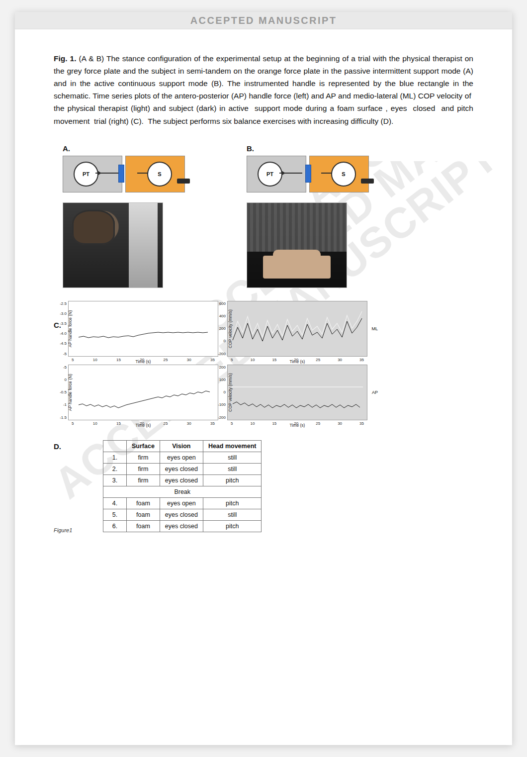ACCEPTED MANUSCRIPT
ACCEPTED MANUSCRIPT ACCEPTED MANUSCRIPT ACCEPTED MANUSCRIPT
Fig. 1. (A & B) The stance configuration of the experimental setup at the beginning of a trial with the physical therapist on the grey force plate and the subject in semi-tandem on the orange force plate in the passive intermittent support mode (A) and in the active continuous support mode (B). The instrumented handle is represented by the blue rectangle in the schematic. Time series plots of the antero-posterior (AP) handle force (left) and AP and medio-lateral (ML) COP velocity of the physical therapist (light) and subject (dark) in active support mode during a foam surface , eyes closed and pitch movement trial (right) (C). The subject performs six balance exercises with increasing difficulty (D).
A.
PT
S
B.
PT
S
C.
AP handle force (N)
-2.5-3.0-3.5-4.0-4.5-5
5101520253035
Time (s)
AP handle force (N)
-50-0.5-1-1.5
5101520253035
Time (s)
COP velocity (mm/s)
6004002000-200
5101520253035
Time (s)
ML
COP velocity (mm/s)
2001000-100-200
5101520253035
Time (s)
AP
D.
| | Surface | Vision | Head movement |
| --- | --- | --- | --- |
| 1. | firm | eyes open | still |
| 2. | firm | eyes closed | still |
| 3. | firm | eyes closed | pitch |
| Break |
| 4. | foam | eyes open | pitch |
| 5. | foam | eyes closed | still |
| 6. | foam | eyes closed | pitch |
Figure1